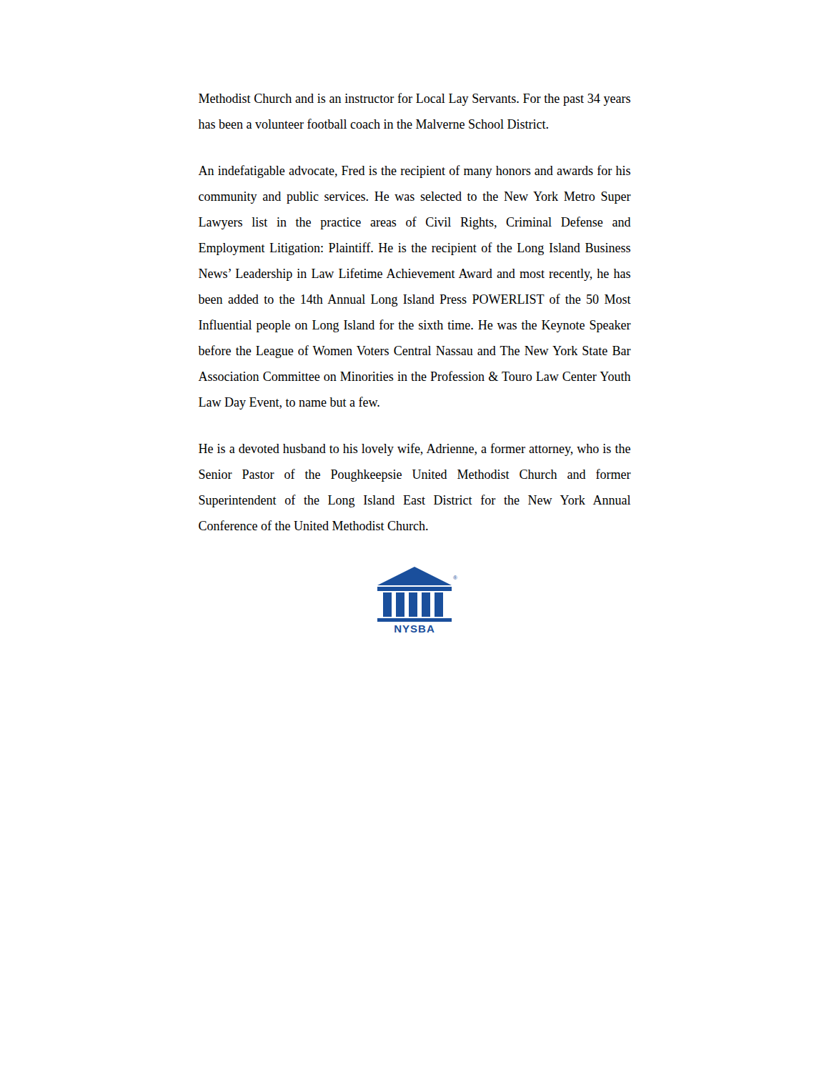Methodist Church and is an instructor for Local Lay Servants. For the past 34 years has been a volunteer football coach in the Malverne School District.
An indefatigable advocate, Fred is the recipient of many honors and awards for his community and public services. He was selected to the New York Metro Super Lawyers list in the practice areas of Civil Rights, Criminal Defense and Employment Litigation: Plaintiff. He is the recipient of the Long Island Business News’ Leadership in Law Lifetime Achievement Award and most recently, he has been added to the 14th Annual Long Island Press POWERLIST of the 50 Most Influential people on Long Island for the sixth time. He was the Keynote Speaker before the League of Women Voters Central Nassau and The New York State Bar Association Committee on Minorities in the Profession & Touro Law Center Youth Law Day Event, to name but a few.
He is a devoted husband to his lovely wife, Adrienne, a former attorney, who is the Senior Pastor of the Poughkeepsie United Methodist Church and former Superintendent of the Long Island East District for the New York Annual Conference of the United Methodist Church.
® NYSBA